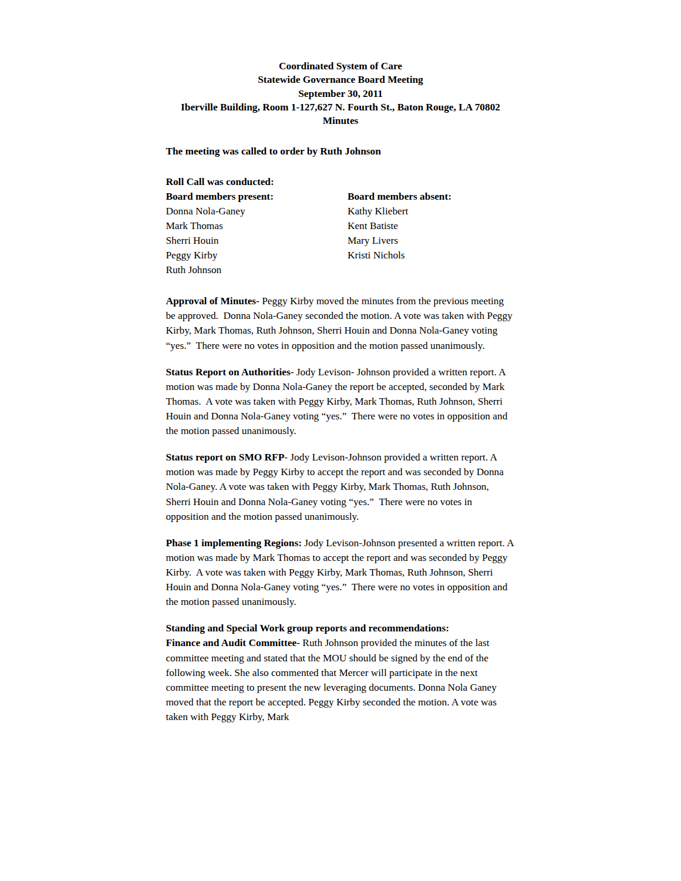Coordinated System of Care
Statewide Governance Board Meeting
September 30, 2011
Iberville Building, Room 1-127,627 N. Fourth St., Baton Rouge, LA 70802
Minutes
The meeting was called to order by Ruth Johnson
Roll Call was conducted:
| Board members present: | Board members absent: |
| Donna Nola-Ganey | Kathy Kliebert |
| Mark Thomas | Kent Batiste |
| Sherri Houin | Mary Livers |
| Peggy Kirby | Kristi Nichols |
| Ruth Johnson | |
Approval of Minutes- Peggy Kirby moved the minutes from the previous meeting be approved. Donna Nola-Ganey seconded the motion. A vote was taken with Peggy Kirby, Mark Thomas, Ruth Johnson, Sherri Houin and Donna Nola-Ganey voting “yes.” There were no votes in opposition and the motion passed unanimously.
Status Report on Authorities- Jody Levison- Johnson provided a written report. A motion was made by Donna Nola-Ganey the report be accepted, seconded by Mark Thomas. A vote was taken with Peggy Kirby, Mark Thomas, Ruth Johnson, Sherri Houin and Donna Nola-Ganey voting “yes.” There were no votes in opposition and the motion passed unanimously.
Status report on SMO RFP- Jody Levison-Johnson provided a written report. A motion was made by Peggy Kirby to accept the report and was seconded by Donna Nola-Ganey. A vote was taken with Peggy Kirby, Mark Thomas, Ruth Johnson, Sherri Houin and Donna Nola-Ganey voting “yes.” There were no votes in opposition and the motion passed unanimously.
Phase 1 implementing Regions: Jody Levison-Johnson presented a written report. A motion was made by Mark Thomas to accept the report and was seconded by Peggy Kirby. A vote was taken with Peggy Kirby, Mark Thomas, Ruth Johnson, Sherri Houin and Donna Nola-Ganey voting “yes.” There were no votes in opposition and the motion passed unanimously.
Standing and Special Work group reports and recommendations:
Finance and Audit Committee- Ruth Johnson provided the minutes of the last committee meeting and stated that the MOU should be signed by the end of the following week. She also commented that Mercer will participate in the next committee meeting to present the new leveraging documents. Donna Nola Ganey moved that the report be accepted. Peggy Kirby seconded the motion. A vote was taken with Peggy Kirby, Mark